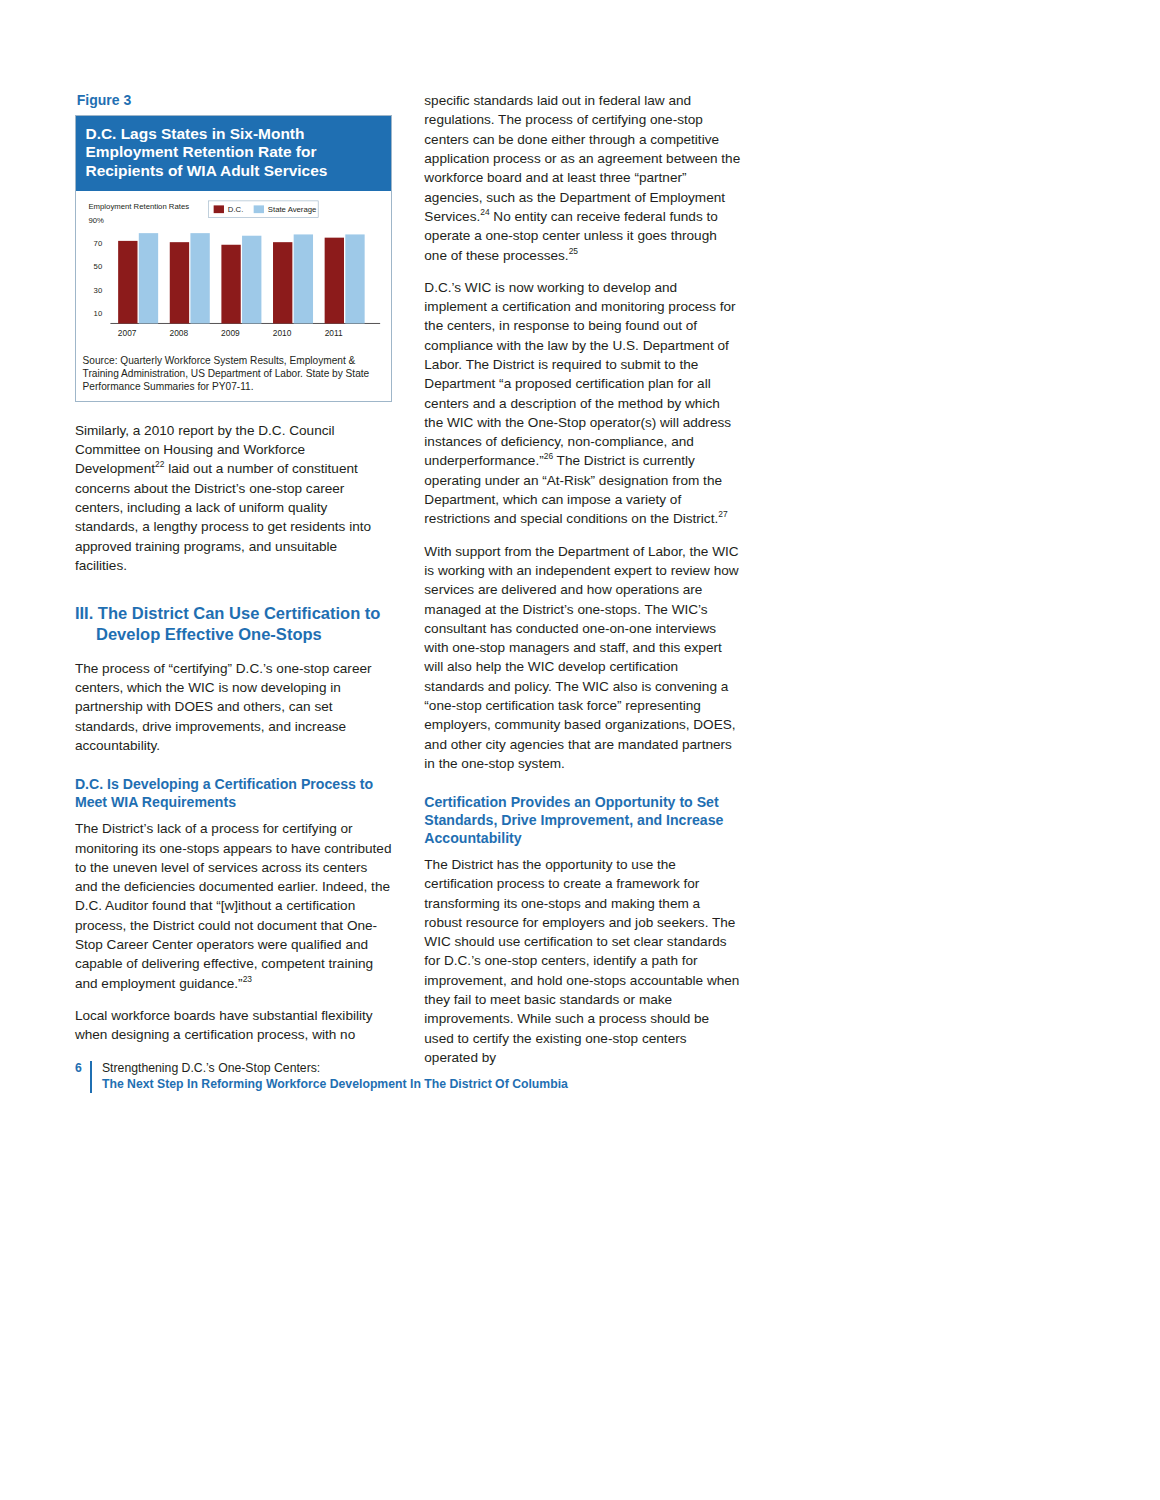Figure 3
D.C. Lags States in Six-Month Employment Retention Rate for Recipients of WIA Adult Services
D.C. State Average Employment Retention Rates 90% 70 50 30 10 2007 2008 2009 2010 2011
Source: Quarterly Workforce System Results, Employment & Training Administration, US Department of Labor. State by State Performance Summaries for PY07-11.
Similarly, a 2010 report by the D.C. Council Committee on Housing and Workforce Development22 laid out a number of constituent concerns about the District’s one-stop career centers, including a lack of uniform quality standards, a lengthy process to get residents into approved training programs, and unsuitable facilities.
III. The District Can Use Certification to Develop Effective One-Stops
The process of “certifying” D.C.’s one-stop career centers, which the WIC is now developing in partnership with DOES and others, can set standards, drive improvements, and increase accountability.
D.C. Is Developing a Certification Process to Meet WIA Requirements
The District’s lack of a process for certifying or monitoring its one-stops appears to have contributed to the uneven level of services across its centers and the deficiencies documented earlier. Indeed, the D.C. Auditor found that “[w]ithout a certification process, the District could not document that One-Stop Career Center operators were qualified and capable of delivering effective, competent training and employment guidance.”23
Local workforce boards have substantial flexibility when designing a certification process, with no
specific standards laid out in federal law and regulations. The process of certifying one-stop centers can be done either through a competitive application process or as an agreement between the workforce board and at least three “partner” agencies, such as the Department of Employment Services.24 No entity can receive federal funds to operate a one-stop center unless it goes through one of these processes.25
D.C.’s WIC is now working to develop and implement a certification and monitoring process for the centers, in response to being found out of compliance with the law by the U.S. Department of Labor. The District is required to submit to the Department “a proposed certification plan for all centers and a description of the method by which the WIC with the One-Stop operator(s) will address instances of deficiency, non-compliance, and underperformance.”26 The District is currently operating under an “At-Risk” designation from the Department, which can impose a variety of restrictions and special conditions on the District.27
With support from the Department of Labor, the WIC is working with an independent expert to review how services are delivered and how operations are managed at the District’s one-stops. The WIC’s consultant has conducted one-on-one interviews with one-stop managers and staff, and this expert will also help the WIC develop certification standards and policy. The WIC also is convening a “one-stop certification task force” representing employers, community based organizations, DOES, and other city agencies that are mandated partners in the one-stop system.
Certification Provides an Opportunity to Set Standards, Drive Improvement, and Increase Accountability
The District has the opportunity to use the certification process to create a framework for transforming its one-stops and making them a robust resource for employers and job seekers. The WIC should use certification to set clear standards for D.C.’s one-stop centers, identify a path for improvement, and hold one-stops accountable when they fail to meet basic standards or make improvements. While such a process should be used to certify the existing one-stop centers operated by
6
Strengthening D.C.’s One-Stop Centers:
The Next Step In Reforming Workforce Development In The District Of Columbia